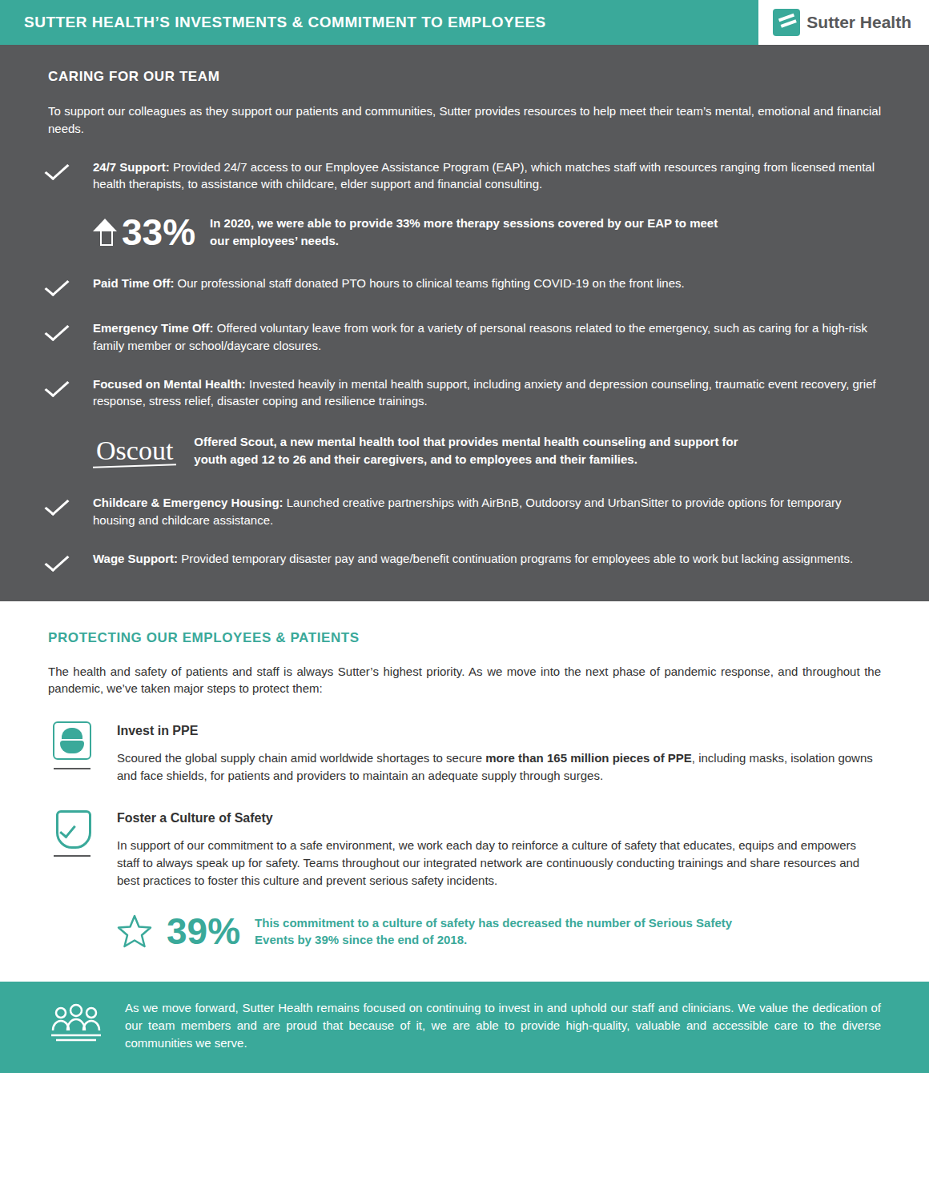Sutter Health’s Investments & Commitment to Employees
Sutter Health
Caring for Our Team
To support our colleagues as they support our patients and communities, Sutter provides resources to help meet their team’s mental, emotional and financial needs.
24/7 Support: Provided 24/7 access to our Employee Assistance Program (EAP), which matches staff with resources ranging from licensed mental health therapists, to assistance with childcare, elder support and financial consulting.
33%
In 2020, we were able to provide 33% more therapy sessions covered by our EAP to meet our employees’ needs.
Paid Time Off: Our professional staff donated PTO hours to clinical teams fighting COVID-19 on the front lines.
Emergency Time Off: Offered voluntary leave from work for a variety of personal reasons related to the emergency, such as caring for a high-risk family member or school/daycare closures.
Focused on Mental Health: Invested heavily in mental health support, including anxiety and depression counseling, traumatic event recovery, grief response, stress relief, disaster coping and resilience trainings.
Oscout
Offered Scout, a new mental health tool that provides mental health counseling and support for youth aged 12 to 26 and their caregivers, and to employees and their families.
Childcare & Emergency Housing: Launched creative partnerships with AirBnB, Outdoorsy and UrbanSitter to provide options for temporary housing and childcare assistance.
Wage Support: Provided temporary disaster pay and wage/benefit continuation programs for employees able to work but lacking assignments.
Protecting Our Employees & Patients
The health and safety of patients and staff is always Sutter’s highest priority. As we move into the next phase of pandemic response, and throughout the pandemic, we’ve taken major steps to protect them:
Invest in PPE
Scoured the global supply chain amid worldwide shortages to secure more than 165 million pieces of PPE, including masks, isolation gowns and face shields, for patients and providers to maintain an adequate supply through surges.
Foster a Culture of Safety
In support of our commitment to a safe environment, we work each day to reinforce a culture of safety that educates, equips and empowers staff to always speak up for safety. Teams throughout our integrated network are continuously conducting trainings and share resources and best practices to foster this culture and prevent serious safety incidents.
39%
This commitment to a culture of safety has decreased the number of Serious Safety Events by 39% since the end of 2018.
As we move forward, Sutter Health remains focused on continuing to invest in and uphold our staff and clinicians. We value the dedication of our team members and are proud that because of it, we are able to provide high-quality, valuable and accessible care to the diverse communities we serve.